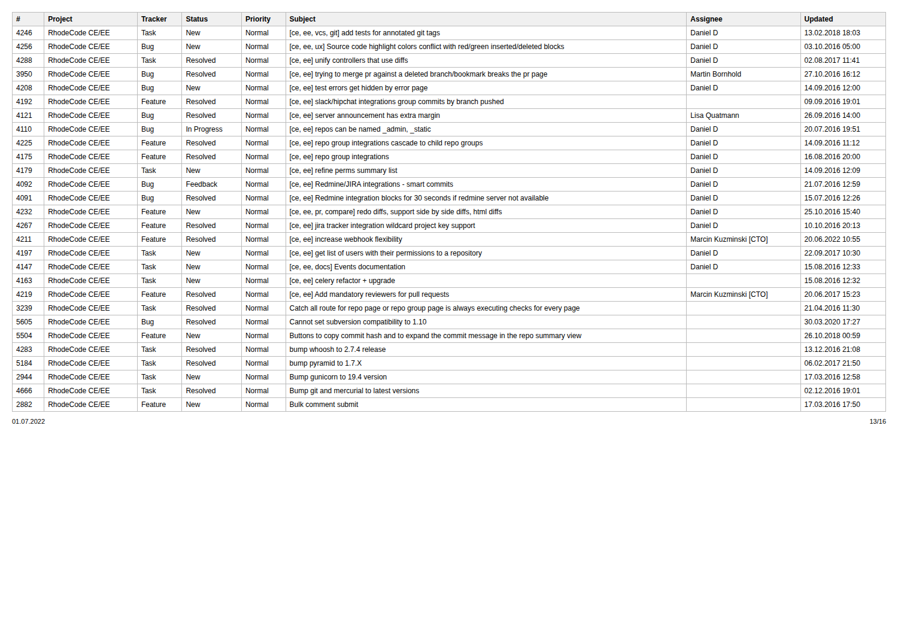| # | Project | Tracker | Status | Priority | Subject | Assignee | Updated |
| --- | --- | --- | --- | --- | --- | --- | --- |
| 4246 | RhodeCode CE/EE | Task | New | Normal | [ce, ee, vcs, git] add tests for annotated git tags | Daniel D | 13.02.2018 18:03 |
| 4256 | RhodeCode CE/EE | Bug | New | Normal | [ce, ee, ux] Source code highlight colors conflict with red/green inserted/deleted blocks | Daniel D | 03.10.2016 05:00 |
| 4288 | RhodeCode CE/EE | Task | Resolved | Normal | [ce, ee] unify controllers that use diffs | Daniel D | 02.08.2017 11:41 |
| 3950 | RhodeCode CE/EE | Bug | Resolved | Normal | [ce, ee] trying to merge pr against a deleted branch/bookmark breaks the pr page | Martin Bornhold | 27.10.2016 16:12 |
| 4208 | RhodeCode CE/EE | Bug | New | Normal | [ce, ee] test errors get hidden by error page | Daniel D | 14.09.2016 12:00 |
| 4192 | RhodeCode CE/EE | Feature | Resolved | Normal | [ce, ee] slack/hipchat integrations group commits by branch pushed | | 09.09.2016 19:01 |
| 4121 | RhodeCode CE/EE | Bug | Resolved | Normal | [ce, ee] server announcement has extra margin | Lisa Quatmann | 26.09.2016 14:00 |
| 4110 | RhodeCode CE/EE | Bug | In Progress | Normal | [ce, ee] repos can be named _admin, _static | Daniel D | 20.07.2016 19:51 |
| 4225 | RhodeCode CE/EE | Feature | Resolved | Normal | [ce, ee] repo group integrations cascade to child repo groups | Daniel D | 14.09.2016 11:12 |
| 4175 | RhodeCode CE/EE | Feature | Resolved | Normal | [ce, ee] repo group integrations | Daniel D | 16.08.2016 20:00 |
| 4179 | RhodeCode CE/EE | Task | New | Normal | [ce, ee] refine perms summary list | Daniel D | 14.09.2016 12:09 |
| 4092 | RhodeCode CE/EE | Bug | Feedback | Normal | [ce, ee] Redmine/JIRA integrations - smart commits | Daniel D | 21.07.2016 12:59 |
| 4091 | RhodeCode CE/EE | Bug | Resolved | Normal | [ce, ee] Redmine integration blocks for 30 seconds if redmine server not available | Daniel D | 15.07.2016 12:26 |
| 4232 | RhodeCode CE/EE | Feature | New | Normal | [ce, ee, pr, compare] redo diffs, support side by side diffs, html diffs | Daniel D | 25.10.2016 15:40 |
| 4267 | RhodeCode CE/EE | Feature | Resolved | Normal | [ce, ee] jira tracker integration wildcard project key support | Daniel D | 10.10.2016 20:13 |
| 4211 | RhodeCode CE/EE | Feature | Resolved | Normal | [ce, ee] increase webhook flexibility | Marcin Kuzminski [CTO] | 20.06.2022 10:55 |
| 4197 | RhodeCode CE/EE | Task | New | Normal | [ce, ee] get list of users with their permissions to a repository | Daniel D | 22.09.2017 10:30 |
| 4147 | RhodeCode CE/EE | Task | New | Normal | [ce, ee, docs] Events documentation | Daniel D | 15.08.2016 12:33 |
| 4163 | RhodeCode CE/EE | Task | New | Normal | [ce, ee] celery refactor + upgrade | | 15.08.2016 12:32 |
| 4219 | RhodeCode CE/EE | Feature | Resolved | Normal | [ce, ee] Add mandatory reviewers for pull requests | Marcin Kuzminski [CTO] | 20.06.2017 15:23 |
| 3239 | RhodeCode CE/EE | Task | Resolved | Normal | Catch all route for repo page or repo group page is always executing checks for every page | | 21.04.2016 11:30 |
| 5605 | RhodeCode CE/EE | Bug | Resolved | Normal | Cannot set subversion compatibility to 1.10 | | 30.03.2020 17:27 |
| 5504 | RhodeCode CE/EE | Feature | New | Normal | Buttons to copy commit hash and to expand the commit message in the repo summary view | | 26.10.2018 00:59 |
| 4283 | RhodeCode CE/EE | Task | Resolved | Normal | bump whoosh to 2.7.4 release | | 13.12.2016 21:08 |
| 5184 | RhodeCode CE/EE | Task | Resolved | Normal | bump pyramid to 1.7.X | | 06.02.2017 21:50 |
| 2944 | RhodeCode CE/EE | Task | New | Normal | Bump gunicorn to 19.4 version | | 17.03.2016 12:58 |
| 4666 | RhodeCode CE/EE | Task | Resolved | Normal | Bump git and mercurial to latest versions | | 02.12.2016 19:01 |
| 2882 | RhodeCode CE/EE | Feature | New | Normal | Bulk comment submit | | 17.03.2016 17:50 |
01.07.2022 13/16